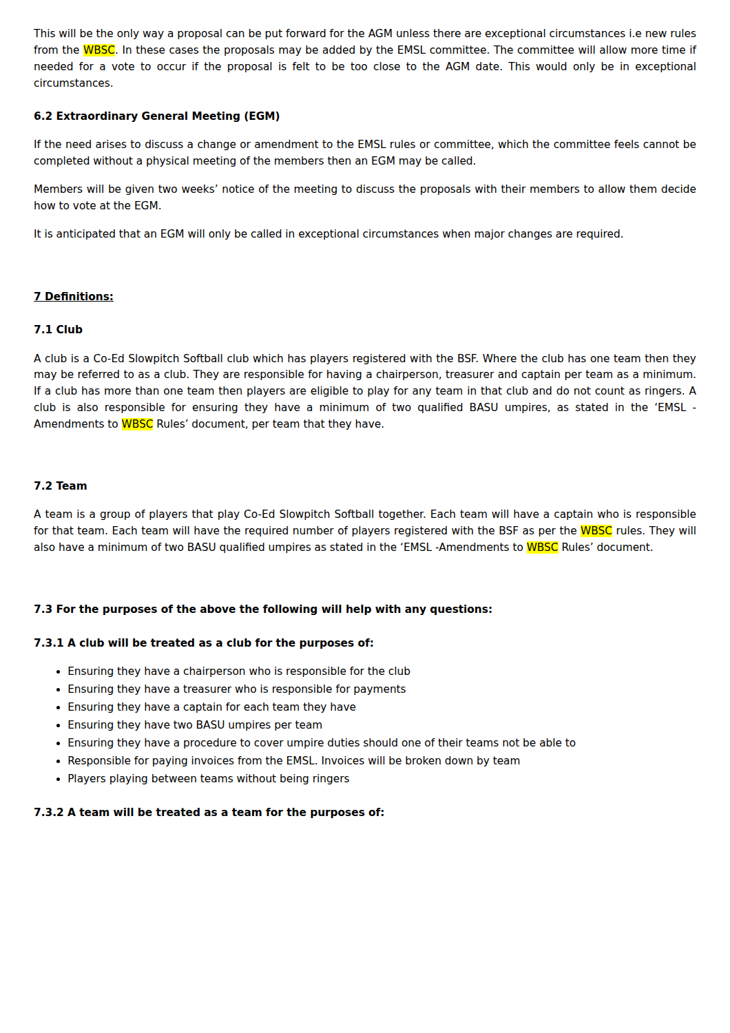This will be the only way a proposal can be put forward for the AGM unless there are exceptional circumstances i.e new rules from the WBSC. In these cases the proposals may be added by the EMSL committee. The committee will allow more time if needed for a vote to occur if the proposal is felt to be too close to the AGM date. This would only be in exceptional circumstances.
6.2 Extraordinary General Meeting (EGM)
If the need arises to discuss a change or amendment to the EMSL rules or committee, which the committee feels cannot be completed without a physical meeting of the members then an EGM may be called.
Members will be given two weeks’ notice of the meeting to discuss the proposals with their members to allow them decide how to vote at the EGM.
It is anticipated that an EGM will only be called in exceptional circumstances when major changes are required.
7 Definitions:
7.1 Club
A club is a Co-Ed Slowpitch Softball club which has players registered with the BSF. Where the club has one team then they may be referred to as a club. They are responsible for having a chairperson, treasurer and captain per team as a minimum. If a club has more than one team then players are eligible to play for any team in that club and do not count as ringers. A club is also responsible for ensuring they have a minimum of two qualified BASU umpires, as stated in the ‘EMSL -Amendments to WBSC Rules’ document, per team that they have.
7.2 Team
A team is a group of players that play Co-Ed Slowpitch Softball together. Each team will have a captain who is responsible for that team. Each team will have the required number of players registered with the BSF as per the WBSC rules. They will also have a minimum of two BASU qualified umpires as stated in the ‘EMSL -Amendments to WBSC Rules’ document.
7.3 For the purposes of the above the following will help with any questions:
7.3.1 A club will be treated as a club for the purposes of:
Ensuring they have a chairperson who is responsible for the club
Ensuring they have a treasurer who is responsible for payments
Ensuring they have a captain for each team they have
Ensuring they have two BASU umpires per team
Ensuring they have a procedure to cover umpire duties should one of their teams not be able to
Responsible for paying invoices from the EMSL. Invoices will be broken down by team
Players playing between teams without being ringers
7.3.2 A team will be treated as a team for the purposes of: